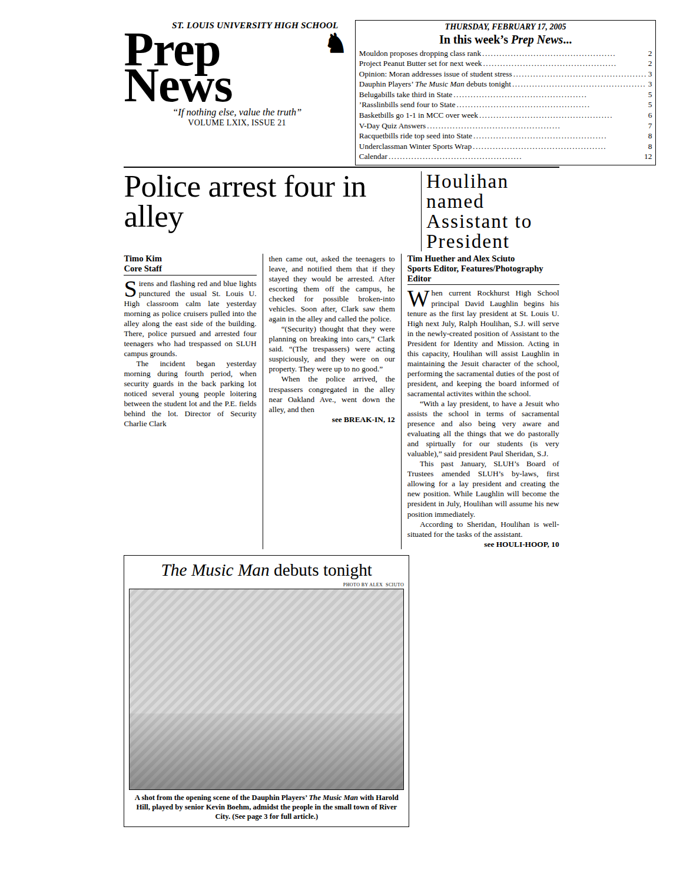ST. LOUIS UNIVERSITY HIGH SCHOOL
Prep News ♞
“If nothing else, value the truth”
VOLUME LXIX, ISSUE 21
THURSDAY, FEBRUARY 17, 2005
In this week’s Prep News...
Mouldon proposes dropping class rank............................................... 2
Project Peanut Butter set for next week............................................... 2
Opinion: Moran addresses issue of student stress............................................... 3
Dauphin Players’ The Music Man debuts tonight............................................... 3
Belugabills take third in State............................................... 5
’Rasslinbills send four to State............................................... 5
Basketbills go 1-1 in MCC over week............................................... 6
V-Day Quiz Answers............................................... 7
Racquetbills ride top seed into State............................................... 8
Underclassman Winter Sports Wrap............................................... 8
Calendar............................................... 12
Police arrest four in alley
Houlihan named Assistant to President
Timo Kim
Core Staff
Sirens and flashing red and blue lights punctured the usual St. Louis U. High classroom calm late yesterday morning as police cruisers pulled into the alley along the east side of the building. There, police pursued and arrested four teenagers who had trespassed on SLUH campus grounds.
The incident began yesterday morning during fourth period, when security guards in the back parking lot noticed several young people loitering between the student lot and the P.E. fields behind the lot. Director of Security Charlie Clark
then came out, asked the teenagers to leave, and notified them that if they stayed they would be arrested. After escorting them off the campus, he checked for possible broken-into vehicles. Soon after, Clark saw them again in the alley and called the police.
“(Security) thought that they were planning on breaking into cars,” Clark said. “(The trespassers) were acting suspiciously, and they were on our property. They were up to no good.”
When the police arrived, the trespassers congregated in the alley near Oakland Ave., went down the alley, and then
see BREAK-IN, 12
Tim Huether and Alex Sciuto
Sports Editor, Features/Photography Editor
When current Rockhurst High School principal David Laughlin begins his tenure as the first lay president at St. Louis U. High next July, Ralph Houlihan, S.J. will serve in the newly-created position of Assistant to the President for Identity and Mission. Acting in this capacity, Houlihan will assist Laughlin in maintaining the Jesuit character of the school, performing the sacramental duties of the post of president, and keeping the board informed of sacramental activites within the school.
“With a lay president, to have a Jesuit who assists the school in terms of sacramental presence and also being very aware and evaluating all the things that we do pastorally and spirtually for our students (is very valuable),” said president Paul Sheridan, S.J.
This past January, SLUH’s Board of Trustees amended SLUH’s by-laws, first allowing for a lay president and creating the new position. While Laughlin will become the president in July, Houlihan will assume his new position immediately.
According to Sheridan, Houlihan is well-situated for the tasks of the assistant.
see HOULI-HOOP, 10
The Music Man debuts tonight
PHOTO BY ALEX SCIUTO
A shot from the opening scene of the Dauphin Players’ The Music Man with Harold Hill, played by senior Kevin Boehm, admidst the people in the small town of River City. (See page 3 for full article.)